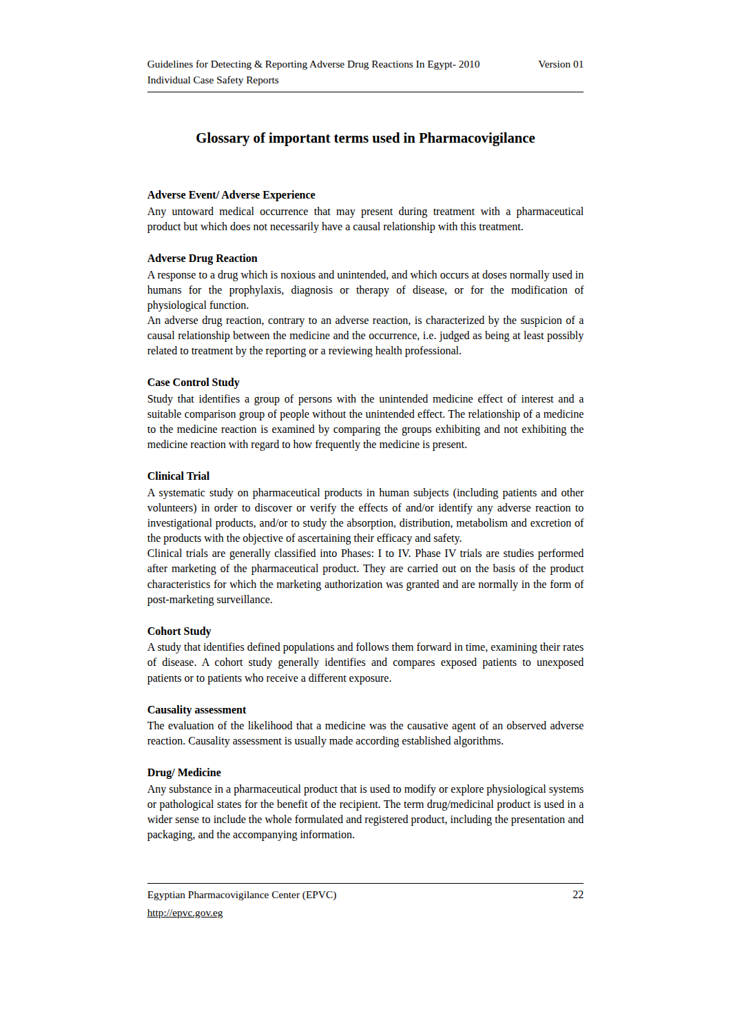Guidelines for Detecting & Reporting Adverse Drug Reactions In Egypt- 2010
Version 01
Individual Case Safety Reports
Glossary of important terms used in Pharmacovigilance
Adverse Event/ Adverse Experience
Any untoward medical occurrence that may present during treatment with a pharmaceutical product but which does not necessarily have a causal relationship with this treatment.
Adverse Drug Reaction
A response to a drug which is noxious and unintended, and which occurs at doses normally used in humans for the prophylaxis, diagnosis or therapy of disease, or for the modification of physiological function.
An adverse drug reaction, contrary to an adverse reaction, is characterized by the suspicion of a causal relationship between the medicine and the occurrence, i.e. judged as being at least possibly related to treatment by the reporting or a reviewing health professional.
Case Control Study
Study that identifies a group of persons with the unintended medicine effect of interest and a suitable comparison group of people without the unintended effect. The relationship of a medicine to the medicine reaction is examined by comparing the groups exhibiting and not exhibiting the medicine reaction with regard to how frequently the medicine is present.
Clinical Trial
A systematic study on pharmaceutical products in human subjects (including patients and other volunteers) in order to discover or verify the effects of and/or identify any adverse reaction to investigational products, and/or to study the absorption, distribution, metabolism and excretion of the products with the objective of ascertaining their efficacy and safety.
Clinical trials are generally classified into Phases: I to IV. Phase IV trials are studies performed after marketing of the pharmaceutical product. They are carried out on the basis of the product characteristics for which the marketing authorization was granted and are normally in the form of post-marketing surveillance.
Cohort Study
A study that identifies defined populations and follows them forward in time, examining their rates of disease. A cohort study generally identifies and compares exposed patients to unexposed patients or to patients who receive a different exposure.
Causality assessment
The evaluation of the likelihood that a medicine was the causative agent of an observed adverse reaction. Causality assessment is usually made according established algorithms.
Drug/ Medicine
Any substance in a pharmaceutical product that is used to modify or explore physiological systems or pathological states for the benefit of the recipient. The term drug/medicinal product is used in a wider sense to include the whole formulated and registered product, including the presentation and packaging, and the accompanying information.
Egyptian Pharmacovigilance Center (EPVC) http://epvc.gov.eg
22